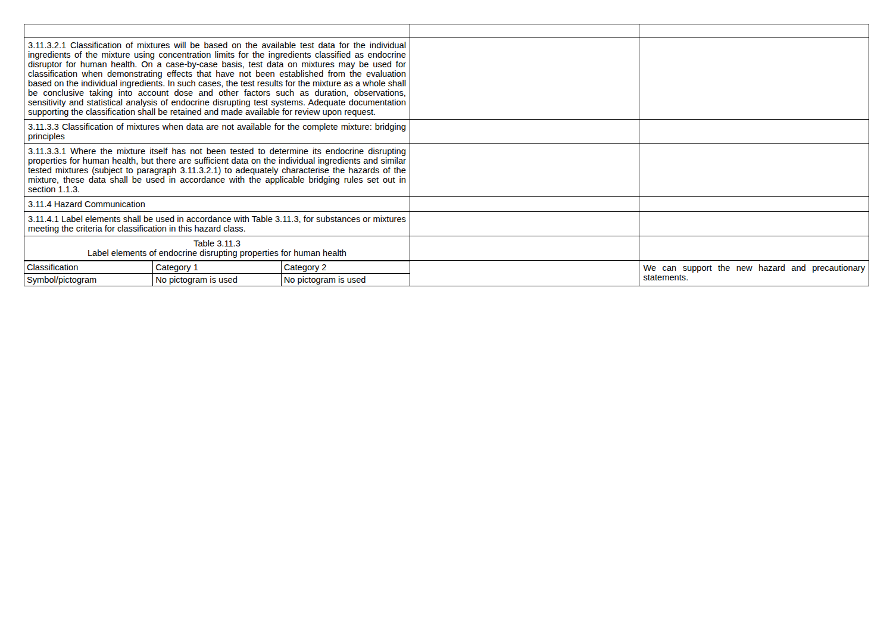| 3.11.3.2.1 Classification of mixtures will be based on the available test data for the individual ingredients of the mixture using concentration limits for the ingredients classified as endocrine disruptor for human health. On a case-by-case basis, test data on mixtures may be used for classification when demonstrating effects that have not been established from the evaluation based on the individual ingredients. In such cases, the test results for the mixture as a whole shall be conclusive taking into account dose and other factors such as duration, observations, sensitivity and statistical analysis of endocrine disrupting test systems. Adequate documentation supporting the classification shall be retained and made available for review upon request. | | |
| 3.11.3.3 Classification of mixtures when data are not available for the complete mixture: bridging principles | | |
| 3.11.3.3.1 Where the mixture itself has not been tested to determine its endocrine disrupting properties for human health, but there are sufficient data on the individual ingredients and similar tested mixtures (subject to paragraph 3.11.3.2.1) to adequately characterise the hazards of the mixture, these data shall be used in accordance with the applicable bridging rules set out in section 1.1.3. | | |
| 3.11.4 Hazard Communication | | |
| 3.11.4.1 Label elements shall be used in accordance with Table 3.11.3, for substances or mixtures meeting the criteria for classification in this hazard class. | | |
| Table 3.11.3 Label elements of endocrine disrupting properties for human health | | |
| / Classification / Category 1 / Category 2 / / Symbol/pictogram / No pictogram is used / No pictogram is used / | | We can support the new hazard and precautionary statements. |